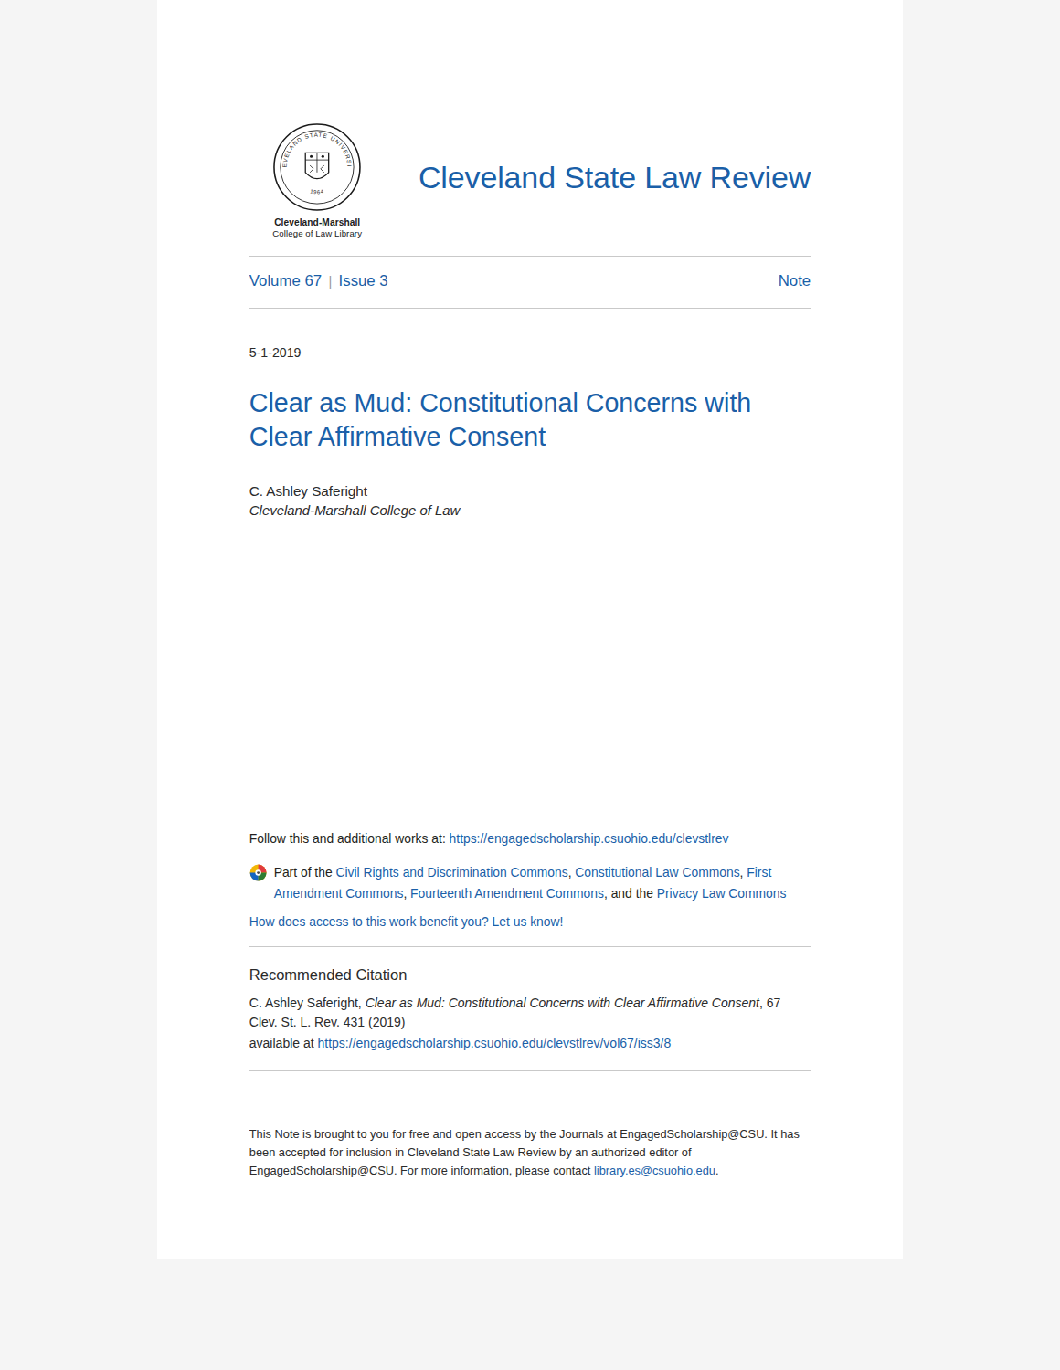CLEVELAND STATE UNIVERSITY 1964
Cleveland-Marshall College of Law Library
Cleveland State Law Review
Volume 67|Issue 3
Note
5-1-2019
Clear as Mud: Constitutional Concerns with Clear Affirmative Consent
C. Ashley Saferight
Cleveland-Marshall College of Law
Follow this and additional works at: https://engagedscholarship.csuohio.edu/clevstlrev
Part of the Civil Rights and Discrimination Commons, Constitutional Law Commons, First Amendment Commons, Fourteenth Amendment Commons, and the Privacy Law Commons
How does access to this work benefit you? Let us know!
Recommended Citation
C. Ashley Saferight, Clear as Mud: Constitutional Concerns with Clear Affirmative Consent, 67 Clev. St. L. Rev. 431 (2019) available at https://engagedscholarship.csuohio.edu/clevstlrev/vol67/iss3/8
This Note is brought to you for free and open access by the Journals at EngagedScholarship@CSU. It has been accepted for inclusion in Cleveland State Law Review by an authorized editor of EngagedScholarship@CSU. For more information, please contact library.es@csuohio.edu.